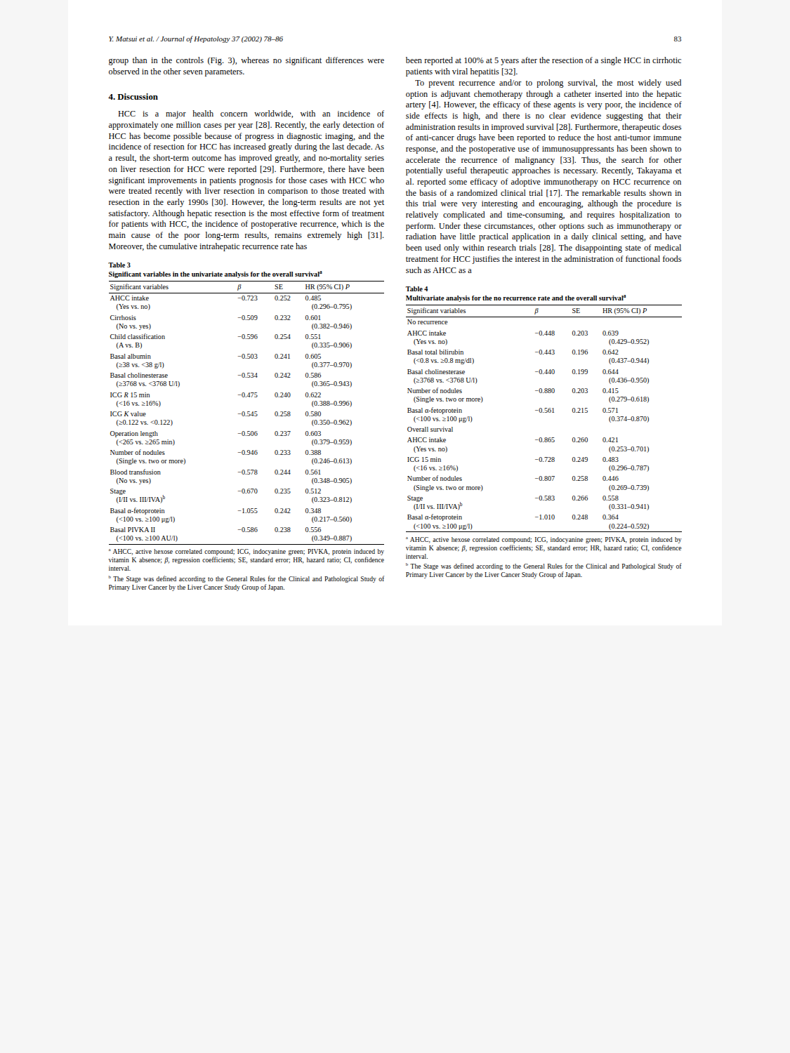Y. Matsui et al. / Journal of Hepatology 37 (2002) 78–86 83
group than in the controls (Fig. 3), whereas no significant differences were observed in the other seven parameters.
4. Discussion
HCC is a major health concern worldwide, with an incidence of approximately one million cases per year [28]. Recently, the early detection of HCC has become possible because of progress in diagnostic imaging, and the incidence of resection for HCC has increased greatly during the last decade. As a result, the short-term outcome has improved greatly, and no-mortality series on liver resection for HCC were reported [29]. Furthermore, there have been significant improvements in patients prognosis for those cases with HCC who were treated recently with liver resection in comparison to those treated with resection in the early 1990s [30]. However, the long-term results are not yet satisfactory. Although hepatic resection is the most effective form of treatment for patients with HCC, the incidence of postoperative recurrence, which is the main cause of the poor long-term results, remains extremely high [31]. Moreover, the cumulative intrahepatic recurrence rate has
Table 3 Significant variables in the univariate analysis for the overall survivala
| Significant variables | β | SE | HR (95% CI) P |
| --- | --- | --- | --- |
| AHCC intake (Yes vs. no) | −0.723 | 0.252 | 0.485 (0.296–0.795) |
| Cirrhosis (No vs. yes) | −0.509 | 0.232 | 0.601 (0.382–0.946) |
| Child classification (A vs. B) | −0.596 | 0.254 | 0.551 (0.335–0.906) |
| Basal albumin (≥38 vs. <38 g/l) | −0.503 | 0.241 | 0.605 (0.377–0.970) |
| Basal cholinesterase (≥3768 vs. <3768 U/l) | −0.534 | 0.242 | 0.586 (0.365–0.943) |
| ICG R 15 min (<16 vs. ≥16%) | −0.475 | 0.240 | 0.622 (0.388–0.996) |
| ICG K value (≥0.122 vs. <0.122) | −0.545 | 0.258 | 0.580 (0.350–0.962) |
| Operation length (<265 vs. ≥265 min) | −0.506 | 0.237 | 0.603 (0.379–0.959) |
| Number of nodules (Single vs. two or more) | −0.946 | 0.233 | 0.388 (0.246–0.613) |
| Blood transfusion (No vs. yes) | −0.578 | 0.244 | 0.561 (0.348–0.905) |
| Stage (I/II vs. III/IVA) b | −0.670 | 0.235 | 0.512 (0.323–0.812) |
| Basal α-fetoprotein (<100 vs. ≥100 μg/l) | −1.055 | 0.242 | 0.348 (0.217–0.560) |
| Basal PIVKA II (<100 vs. ≥100 AU/l) | −0.586 | 0.238 | 0.556 (0.349–0.887) |
a AHCC, active hexose correlated compound; ICG, indocyanine green; PIVKA, protein induced by vitamin K absence; β, regression coefficients; SE, standard error; HR, hazard ratio; CI, confidence interval.
b The Stage was defined according to the General Rules for the Clinical and Pathological Study of Primary Liver Cancer by the Liver Cancer Study Group of Japan.
been reported at 100% at 5 years after the resection of a single HCC in cirrhotic patients with viral hepatitis [32].
To prevent recurrence and/or to prolong survival, the most widely used option is adjuvant chemotherapy through a catheter inserted into the hepatic artery [4]. However, the efficacy of these agents is very poor, the incidence of side effects is high, and there is no clear evidence suggesting that their administration results in improved survival [28]. Furthermore, therapeutic doses of anti-cancer drugs have been reported to reduce the host anti-tumor immune response, and the postoperative use of immunosuppressants has been shown to accelerate the recurrence of malignancy [33]. Thus, the search for other potentially useful therapeutic approaches is necessary. Recently, Takayama et al. reported some efficacy of adoptive immunotherapy on HCC recurrence on the basis of a randomized clinical trial [17]. The remarkable results shown in this trial were very interesting and encouraging, although the procedure is relatively complicated and time-consuming, and requires hospitalization to perform. Under these circumstances, other options such as immunotherapy or radiation have little practical application in a daily clinical setting, and have been used only within research trials [28]. The disappointing state of medical treatment for HCC justifies the interest in the administration of functional foods such as AHCC as a
Table 4 Multivariate analysis for the no recurrence rate and the overall survivala
| Significant variables | β | SE | HR (95% CI) P |
| --- | --- | --- | --- |
| No recurrence |
| AHCC intake (Yes vs. no) | −0.448 | 0.203 | 0.639 (0.429–0.952) |
| Basal total bilirubin (<0.8 vs. ≥0.8 mg/dl) | −0.443 | 0.196 | 0.642 (0.437–0.944) |
| Basal cholinesterase (≥3768 vs. <3768 U/l) | −0.440 | 0.199 | 0.644 (0.436–0.950) |
| Number of nodules (Single vs. two or more) | −0.880 | 0.203 | 0.415 (0.279–0.618) |
| Basal α-fetoprotein (<100 vs. ≥100 μg/l) | −0.561 | 0.215 | 0.571 (0.374–0.870) |
| Overall survival |
| AHCC intake (Yes vs. no) | −0.865 | 0.260 | 0.421 (0.253–0.701) |
| ICG 15 min (<16 vs. ≥16%) | −0.728 | 0.249 | 0.483 (0.296–0.787) |
| Number of nodules (Single vs. two or more) | −0.807 | 0.258 | 0.446 (0.269–0.739) |
| Stage (I/II vs. III/IVA) b | −0.583 | 0.266 | 0.558 (0.331–0.941) |
| Basal α-fetoprotein (<100 vs. ≥100 μg/l) | −1.010 | 0.248 | 0.364 (0.224–0.592) |
a AHCC, active hexose correlated compound; ICG, indocyanine green; PIVKA, protein induced by vitamin K absence; β, regression coefficients; SE, standard error; HR, hazard ratio; CI, confidence interval.
b The Stage was defined according to the General Rules for the Clinical and Pathological Study of Primary Liver Cancer by the Liver Cancer Study Group of Japan.